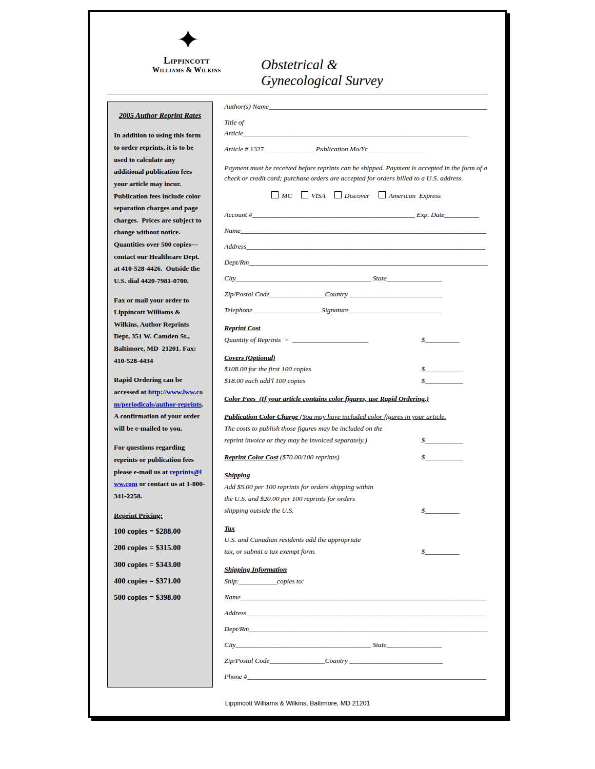✦
Lippincott
Williams & Wilkins
Obstetrical & Gynecological Survey
2005 Author Reprint Rates
In addition to using this form to order reprints, it is to be used to calculate any additional publication fees your article may incur. Publication fees include color separation charges and page charges. Prices are subject to change without notice. Quantities over 500 copies---contact our Healthcare Dept. at 410-528-4426. Outside the U.S. dial 4420-7981-0700.
Fax or mail your order to Lippincott Williams & Wilkins, Author Reprints Dept, 351 W. Camden St., Baltimore, MD 21201. Fax: 410-528-4434
Rapid Ordering can be accessed at http://www.lww.com/periodicals/author-reprints. A confirmation of your order will be e-mailed to you.
For questions regarding reprints or publication fees please e-mail us at reprints@lww.com or contact us at 1-800-341-2258.
Reprint Pricing:
100 copies = $288.00
200 copies = $315.00
300 copies = $343.00
400 copies = $371.00
500 copies = $398.00
Author(s) Name_______________________________________________________________
Title of Article_________________________________________________________________
Article # 1327_______________Publication Mo/Yr________________
Payment must be received before reprints can be shipped. Payment is accepted in the form of a check or credit card; purchase orders are accepted for orders billed to a U.S. address.
MC VISA Discover American Express
Account #_______________________________________________ Exp. Date__________
Name_______________________________________________________________________
Address_____________________________________________________________________
Dept/Rm_____________________________________________________________________
City_______________________________________ State________________
Zip/Postal Code________________Country ___________________________
Telephone____________________Signature___________________________
Reprint Cost
Quantity of Reprints = ______________________ $__________
Covers (Optional)
$108.00 for the first 100 copies $___________
$18.00 each add'l 100 copies $___________
Color Fees (If your article contains color figures, use Rapid Ordering.)
Publication Color Charge (You may have included color figures in your article.
The costs to publish those figures may be included on the
reprint invoice or they may be invoiced separately.) $___________
Reprint Color Cost ($70.00/100 reprints) $___________
Shipping
Add $5.00 per 100 reprints for orders shipping within
the U.S. and $20.00 per 100 reprints for orders
shipping outside the U.S. $__________
Tax
U.S. and Canadian residents add the appropriate
tax, or submit a tax exempt form. $__________
Shipping Information
Ship:___________copies to:
Name_______________________________________________________________________
Address_____________________________________________________________________
Dept/Rm_____________________________________________________________________
City_______________________________________ State________________
Zip/Postal Code________________Country ___________________________
Phone #_____________________________________________________________________
Lippincott Williams & Wilkins, Baltimore, MD 21201